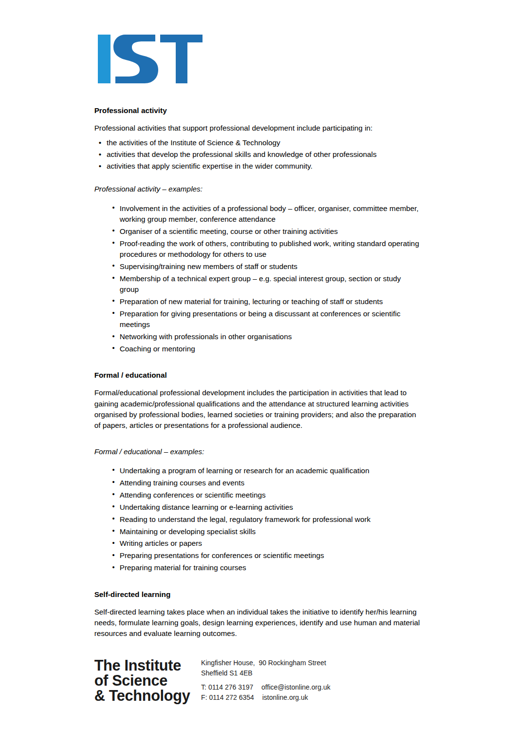Professional activity
Professional activities that support professional development include participating in:
the activities of the Institute of Science & Technology
activities that develop the professional skills and knowledge of other professionals
activities that apply scientific expertise in the wider community.
Professional activity – examples:
Involvement in the activities of a professional body – officer, organiser, committee member, working group member, conference attendance
Organiser of a scientific meeting, course or other training activities
Proof-reading the work of others, contributing to published work, writing standard operating procedures or methodology for others to use
Supervising/training new members of staff or students
Membership of a technical expert group – e.g. special interest group, section or study group
Preparation of new material for training, lecturing or teaching of staff or students
Preparation for giving presentations or being a discussant at conferences or scientific meetings
Networking with professionals in other organisations
Coaching or mentoring
Formal / educational
Formal/educational professional development includes the participation in activities that lead to gaining academic/professional qualifications and the attendance at structured learning activities organised by professional bodies, learned societies or training providers; and also the preparation of papers, articles or presentations for a professional audience.
Formal / educational – examples:
Undertaking a program of learning or research for an academic qualification
Attending training courses and events
Attending conferences or scientific meetings
Undertaking distance learning or e-learning activities
Reading to understand the legal, regulatory framework for professional work
Maintaining or developing specialist skills
Writing articles or papers
Preparing presentations for conferences or scientific meetings
Preparing material for training courses
Self-directed learning
Self-directed learning takes place when an individual takes the initiative to identify her/his learning needs, formulate learning goals, design learning experiences, identify and use human and material resources and evaluate learning outcomes.
The Institute
of Science
& Technology
Kingfisher House, 90 Rockingham Street
Sheffield S1 4EB
T: 0114 276 3197 office@istonline.org.uk
F: 0114 272 6354 istonline.org.uk